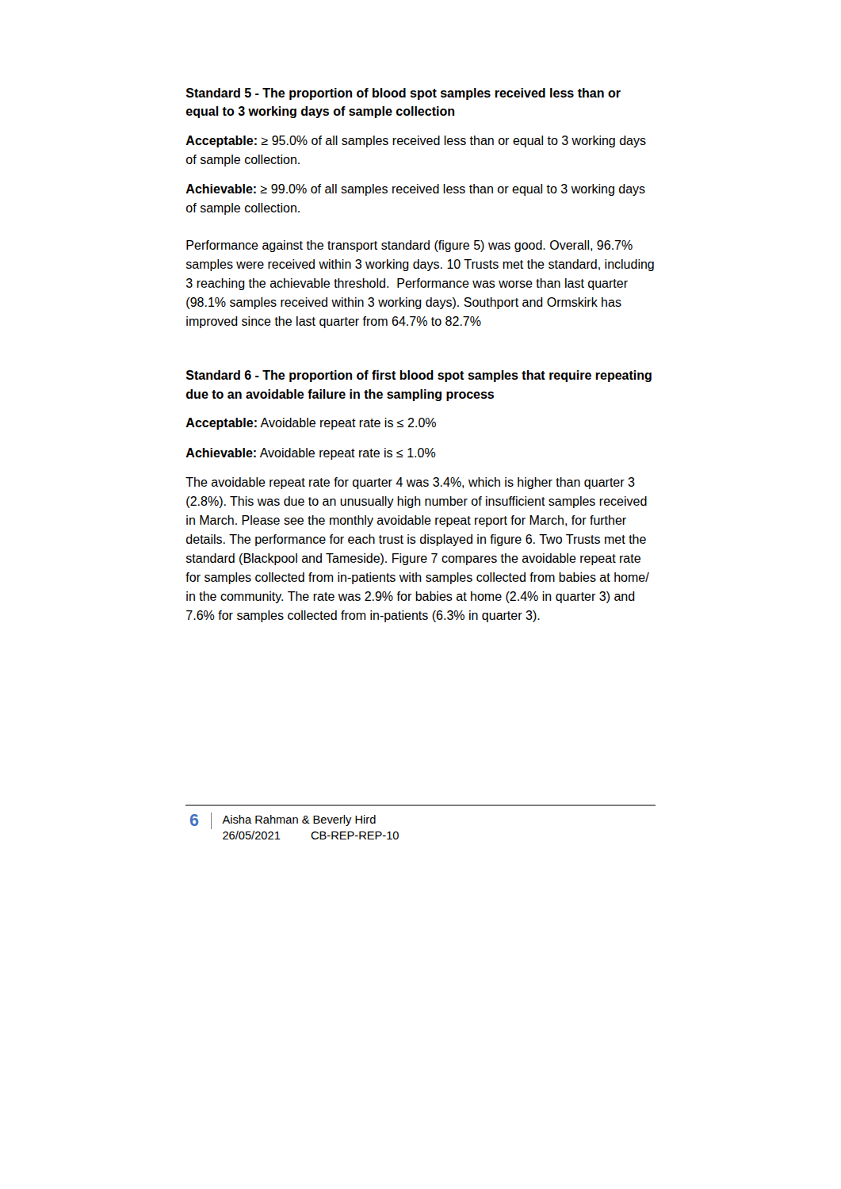Standard 5 - The proportion of blood spot samples received less than or equal to 3 working days of sample collection
Acceptable: ≥ 95.0% of all samples received less than or equal to 3 working days of sample collection.
Achievable: ≥ 99.0% of all samples received less than or equal to 3 working days of sample collection.
Performance against the transport standard (figure 5) was good. Overall, 96.7% samples were received within 3 working days. 10 Trusts met the standard, including 3 reaching the achievable threshold. Performance was worse than last quarter (98.1% samples received within 3 working days). Southport and Ormskirk has improved since the last quarter from 64.7% to 82.7%
Standard 6 - The proportion of first blood spot samples that require repeating due to an avoidable failure in the sampling process
Acceptable: Avoidable repeat rate is ≤ 2.0%
Achievable: Avoidable repeat rate is ≤ 1.0%
The avoidable repeat rate for quarter 4 was 3.4%, which is higher than quarter 3 (2.8%). This was due to an unusually high number of insufficient samples received in March. Please see the monthly avoidable repeat report for March, for further details. The performance for each trust is displayed in figure 6. Two Trusts met the standard (Blackpool and Tameside). Figure 7 compares the avoidable repeat rate for samples collected from in-patients with samples collected from babies at home/ in the community. The rate was 2.9% for babies at home (2.4% in quarter 3) and 7.6% for samples collected from in-patients (6.3% in quarter 3).
6
Aisha Rahman & Beverly Hird
26/05/2021 CB-REP-REP-10